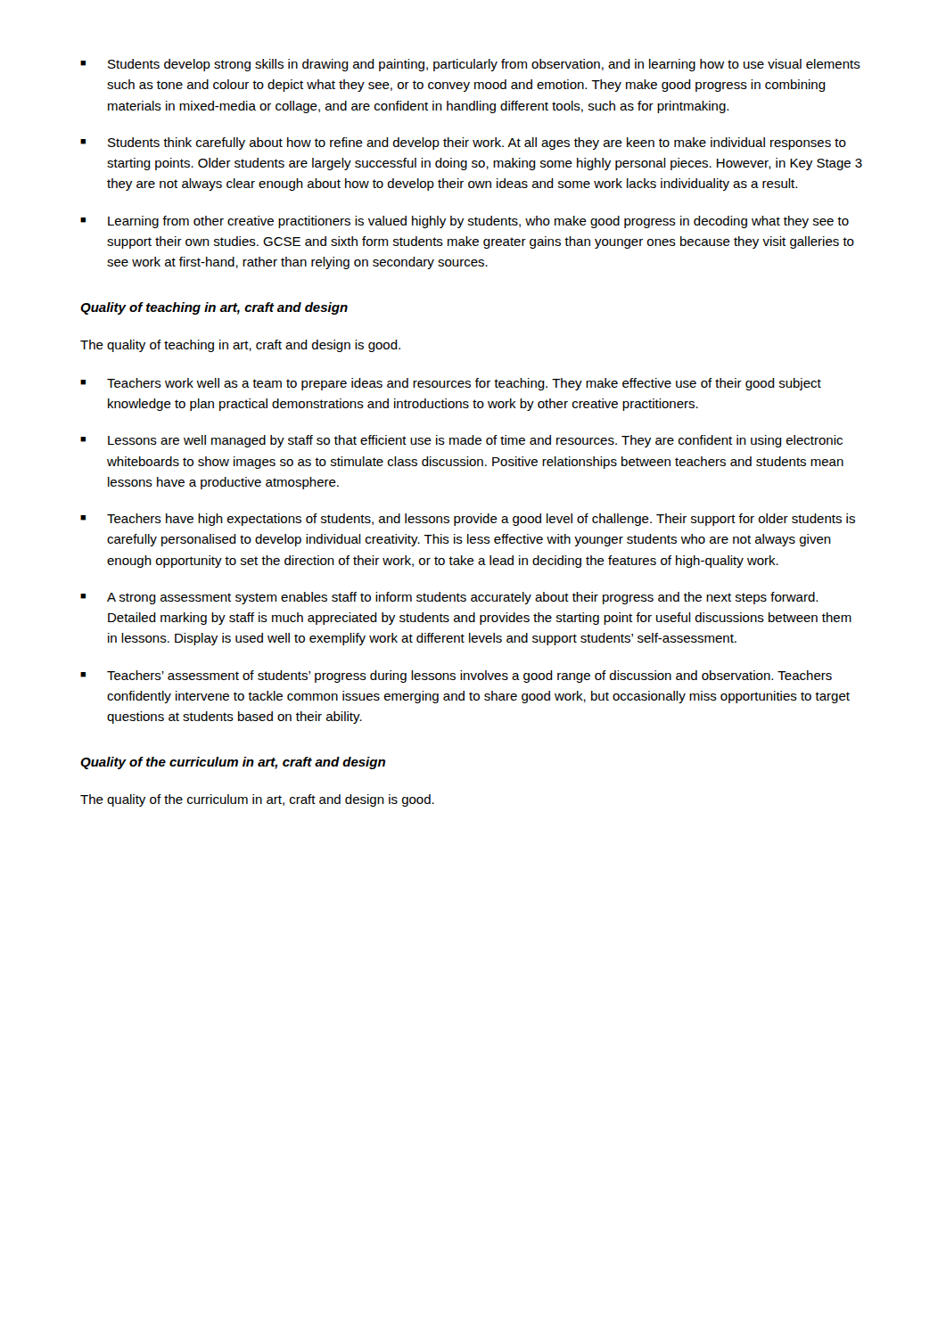Students develop strong skills in drawing and painting, particularly from observation, and in learning how to use visual elements such as tone and colour to depict what they see, or to convey mood and emotion. They make good progress in combining materials in mixed-media or collage, and are confident in handling different tools, such as for printmaking.
Students think carefully about how to refine and develop their work. At all ages they are keen to make individual responses to starting points. Older students are largely successful in doing so, making some highly personal pieces. However, in Key Stage 3 they are not always clear enough about how to develop their own ideas and some work lacks individuality as a result.
Learning from other creative practitioners is valued highly by students, who make good progress in decoding what they see to support their own studies. GCSE and sixth form students make greater gains than younger ones because they visit galleries to see work at first-hand, rather than relying on secondary sources.
Quality of teaching in art, craft and design
The quality of teaching in art, craft and design is good.
Teachers work well as a team to prepare ideas and resources for teaching. They make effective use of their good subject knowledge to plan practical demonstrations and introductions to work by other creative practitioners.
Lessons are well managed by staff so that efficient use is made of time and resources. They are confident in using electronic whiteboards to show images so as to stimulate class discussion. Positive relationships between teachers and students mean lessons have a productive atmosphere.
Teachers have high expectations of students, and lessons provide a good level of challenge. Their support for older students is carefully personalised to develop individual creativity. This is less effective with younger students who are not always given enough opportunity to set the direction of their work, or to take a lead in deciding the features of high-quality work.
A strong assessment system enables staff to inform students accurately about their progress and the next steps forward. Detailed marking by staff is much appreciated by students and provides the starting point for useful discussions between them in lessons. Display is used well to exemplify work at different levels and support students’ self-assessment.
Teachers’ assessment of students’ progress during lessons involves a good range of discussion and observation. Teachers confidently intervene to tackle common issues emerging and to share good work, but occasionally miss opportunities to target questions at students based on their ability.
Quality of the curriculum in art, craft and design
The quality of the curriculum in art, craft and design is good.